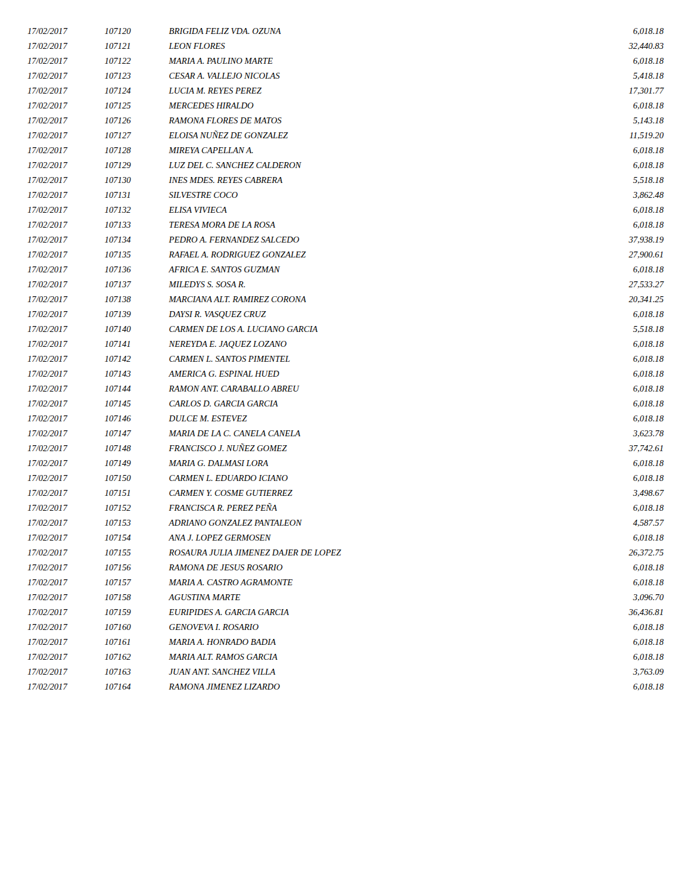| 17/02/2017 | 107120 | BRIGIDA FELIZ VDA. OZUNA | 6,018.18 |
| 17/02/2017 | 107121 | LEON FLORES | 32,440.83 |
| 17/02/2017 | 107122 | MARIA A. PAULINO MARTE | 6,018.18 |
| 17/02/2017 | 107123 | CESAR A. VALLEJO NICOLAS | 5,418.18 |
| 17/02/2017 | 107124 | LUCIA M. REYES PEREZ | 17,301.77 |
| 17/02/2017 | 107125 | MERCEDES HIRALDO | 6,018.18 |
| 17/02/2017 | 107126 | RAMONA FLORES DE MATOS | 5,143.18 |
| 17/02/2017 | 107127 | ELOISA NUÑEZ DE GONZALEZ | 11,519.20 |
| 17/02/2017 | 107128 | MIREYA CAPELLAN A. | 6,018.18 |
| 17/02/2017 | 107129 | LUZ DEL C. SANCHEZ CALDERON | 6,018.18 |
| 17/02/2017 | 107130 | INES MDES. REYES CABRERA | 5,518.18 |
| 17/02/2017 | 107131 | SILVESTRE COCO | 3,862.48 |
| 17/02/2017 | 107132 | ELISA VIVIECA | 6,018.18 |
| 17/02/2017 | 107133 | TERESA MORA DE LA ROSA | 6,018.18 |
| 17/02/2017 | 107134 | PEDRO A. FERNANDEZ SALCEDO | 37,938.19 |
| 17/02/2017 | 107135 | RAFAEL A. RODRIGUEZ GONZALEZ | 27,900.61 |
| 17/02/2017 | 107136 | AFRICA E. SANTOS GUZMAN | 6,018.18 |
| 17/02/2017 | 107137 | MILEDYS S. SOSA R. | 27,533.27 |
| 17/02/2017 | 107138 | MARCIANA ALT. RAMIREZ CORONA | 20,341.25 |
| 17/02/2017 | 107139 | DAYSI R. VASQUEZ CRUZ | 6,018.18 |
| 17/02/2017 | 107140 | CARMEN DE LOS A. LUCIANO GARCIA | 5,518.18 |
| 17/02/2017 | 107141 | NEREYDA E. JAQUEZ LOZANO | 6,018.18 |
| 17/02/2017 | 107142 | CARMEN L. SANTOS PIMENTEL | 6,018.18 |
| 17/02/2017 | 107143 | AMERICA G. ESPINAL HUED | 6,018.18 |
| 17/02/2017 | 107144 | RAMON ANT. CARABALLO ABREU | 6,018.18 |
| 17/02/2017 | 107145 | CARLOS D. GARCIA GARCIA | 6,018.18 |
| 17/02/2017 | 107146 | DULCE M. ESTEVEZ | 6,018.18 |
| 17/02/2017 | 107147 | MARIA DE LA C. CANELA CANELA | 3,623.78 |
| 17/02/2017 | 107148 | FRANCISCO J. NUÑEZ GOMEZ | 37,742.61 |
| 17/02/2017 | 107149 | MARIA G. DALMASI LORA | 6,018.18 |
| 17/02/2017 | 107150 | CARMEN L. EDUARDO ICIANO | 6,018.18 |
| 17/02/2017 | 107151 | CARMEN Y. COSME GUTIERREZ | 3,498.67 |
| 17/02/2017 | 107152 | FRANCISCA R. PEREZ PEÑA | 6,018.18 |
| 17/02/2017 | 107153 | ADRIANO GONZALEZ PANTALEON | 4,587.57 |
| 17/02/2017 | 107154 | ANA J. LOPEZ GERMOSEN | 6,018.18 |
| 17/02/2017 | 107155 | ROSAURA JULIA JIMENEZ DAJER DE LOPEZ | 26,372.75 |
| 17/02/2017 | 107156 | RAMONA DE JESUS ROSARIO | 6,018.18 |
| 17/02/2017 | 107157 | MARIA A. CASTRO AGRAMONTE | 6,018.18 |
| 17/02/2017 | 107158 | AGUSTINA MARTE | 3,096.70 |
| 17/02/2017 | 107159 | EURIPIDES A. GARCIA GARCIA | 36,436.81 |
| 17/02/2017 | 107160 | GENOVEVA I. ROSARIO | 6,018.18 |
| 17/02/2017 | 107161 | MARIA A. HONRADO BADIA | 6,018.18 |
| 17/02/2017 | 107162 | MARIA ALT. RAMOS GARCIA | 6,018.18 |
| 17/02/2017 | 107163 | JUAN ANT. SANCHEZ VILLA | 3,763.09 |
| 17/02/2017 | 107164 | RAMONA JIMENEZ LIZARDO | 6,018.18 |